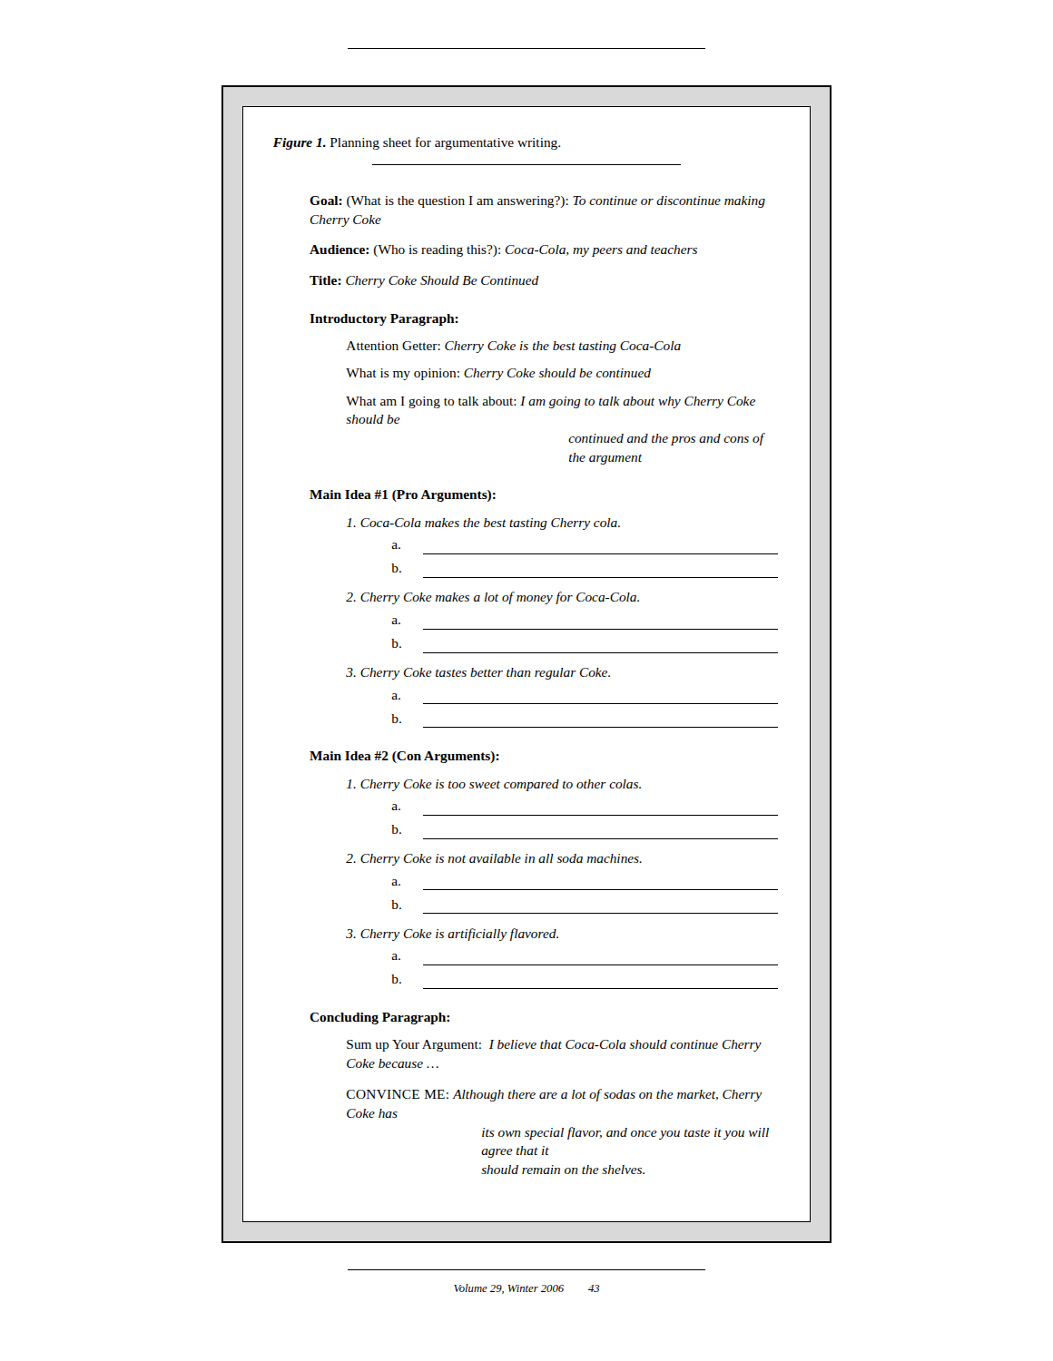Figure 1. Planning sheet for argumentative writing.
Goal: (What is the question I am answering?): To continue or discontinue making Cherry Coke
Audience: (Who is reading this?): Coca-Cola, my peers and teachers
Title: Cherry Coke Should Be Continued
Introductory Paragraph:
Attention Getter: Cherry Coke is the best tasting Coca-Cola
What is my opinion: Cherry Coke should be continued
What am I going to talk about: I am going to talk about why Cherry Coke should be continued and the pros and cons of the argument
Main Idea #1 (Pro Arguments):
1. Coca-Cola makes the best tasting Cherry cola.
a.
b.
2. Cherry Coke makes a lot of money for Coca-Cola.
a.
b.
3. Cherry Coke tastes better than regular Coke.
a.
b.
Main Idea #2 (Con Arguments):
1. Cherry Coke is too sweet compared to other colas.
a.
b.
2. Cherry Coke is not available in all soda machines.
a.
b.
3. Cherry Coke is artificially flavored.
a.
b.
Concluding Paragraph:
Sum up Your Argument: I believe that Coca-Cola should continue Cherry Coke because …
CONVINCE ME: Although there are a lot of sodas on the market, Cherry Coke has its own special flavor, and once you taste it you will agree that it should remain on the shelves.
Volume 29, Winter 200643